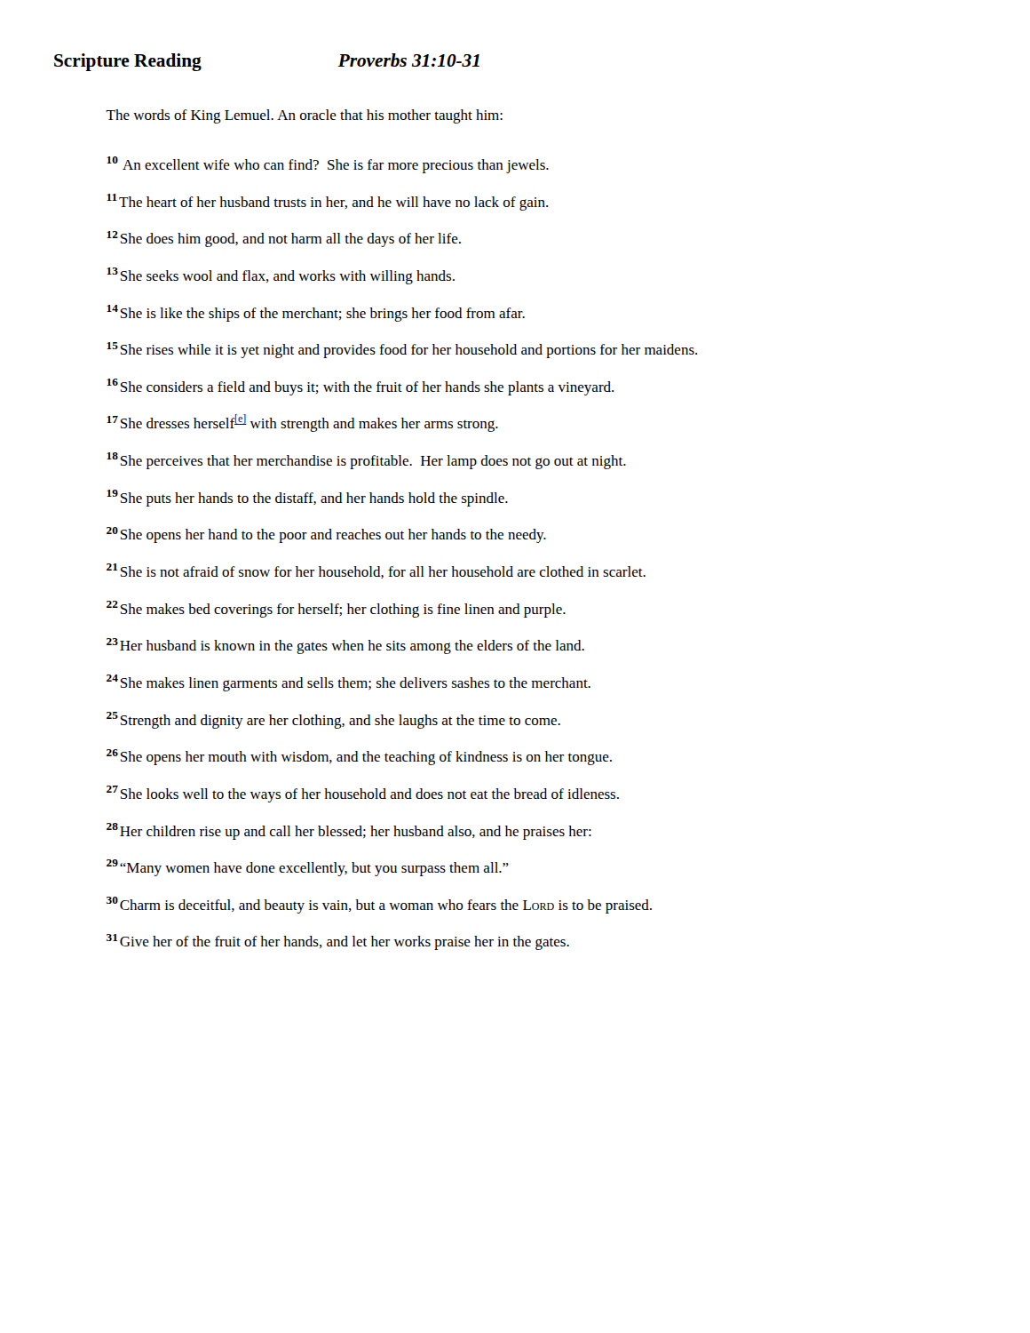Scripture Reading Proverbs 31:10-31
The words of King Lemuel. An oracle that his mother taught him:
10 An excellent wife who can find? She is far more precious than jewels.
11 The heart of her husband trusts in her, and he will have no lack of gain.
12 She does him good, and not harm all the days of her life.
13 She seeks wool and flax, and works with willing hands.
14 She is like the ships of the merchant; she brings her food from afar.
15 She rises while it is yet night and provides food for her household and portions for her maidens.
16 She considers a field and buys it; with the fruit of her hands she plants a vineyard.
17 She dresses herself[e] with strength and makes her arms strong.
18 She perceives that her merchandise is profitable. Her lamp does not go out at night.
19 She puts her hands to the distaff, and her hands hold the spindle.
20 She opens her hand to the poor and reaches out her hands to the needy.
21 She is not afraid of snow for her household, for all her household are clothed in scarlet.
22 She makes bed coverings for herself; her clothing is fine linen and purple.
23 Her husband is known in the gates when he sits among the elders of the land.
24 She makes linen garments and sells them; she delivers sashes to the merchant.
25 Strength and dignity are her clothing, and she laughs at the time to come.
26 She opens her mouth with wisdom, and the teaching of kindness is on her tongue.
27 She looks well to the ways of her household and does not eat the bread of idleness.
28 Her children rise up and call her blessed; her husband also, and he praises her:
29“Many women have done excellently, but you surpass them all.”
30 Charm is deceitful, and beauty is vain, but a woman who fears the Lord is to be praised.
31 Give her of the fruit of her hands, and let her works praise her in the gates.